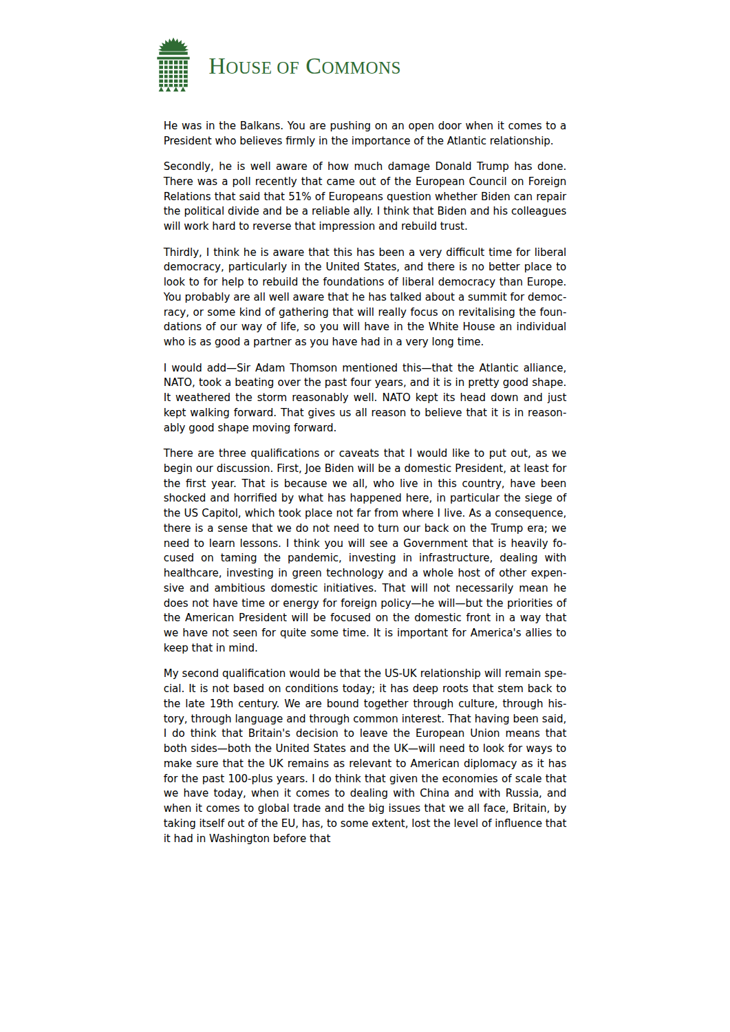HOUSE OF COMMONS
He was in the Balkans. You are pushing on an open door when it comes to a President who believes firmly in the importance of the Atlantic relationship.
Secondly, he is well aware of how much damage Donald Trump has done. There was a poll recently that came out of the European Council on Foreign Relations that said that 51% of Europeans question whether Biden can repair the political divide and be a reliable ally. I think that Biden and his colleagues will work hard to reverse that impression and rebuild trust.
Thirdly, I think he is aware that this has been a very difficult time for liberal democracy, particularly in the United States, and there is no better place to look to for help to rebuild the foundations of liberal democracy than Europe. You probably are all well aware that he has talked about a summit for democracy, or some kind of gathering that will really focus on revitalising the foundations of our way of life, so you will have in the White House an individual who is as good a partner as you have had in a very long time.
I would add—Sir Adam Thomson mentioned this—that the Atlantic alliance, NATO, took a beating over the past four years, and it is in pretty good shape. It weathered the storm reasonably well. NATO kept its head down and just kept walking forward. That gives us all reason to believe that it is in reasonably good shape moving forward.
There are three qualifications or caveats that I would like to put out, as we begin our discussion. First, Joe Biden will be a domestic President, at least for the first year. That is because we all, who live in this country, have been shocked and horrified by what has happened here, in particular the siege of the US Capitol, which took place not far from where I live. As a consequence, there is a sense that we do not need to turn our back on the Trump era; we need to learn lessons. I think you will see a Government that is heavily focused on taming the pandemic, investing in infrastructure, dealing with healthcare, investing in green technology and a whole host of other expensive and ambitious domestic initiatives. That will not necessarily mean he does not have time or energy for foreign policy—he will—but the priorities of the American President will be focused on the domestic front in a way that we have not seen for quite some time. It is important for America's allies to keep that in mind.
My second qualification would be that the US-UK relationship will remain special. It is not based on conditions today; it has deep roots that stem back to the late 19th century. We are bound together through culture, through history, through language and through common interest. That having been said, I do think that Britain's decision to leave the European Union means that both sides—both the United States and the UK—will need to look for ways to make sure that the UK remains as relevant to American diplomacy as it has for the past 100-plus years. I do think that given the economies of scale that we have today, when it comes to dealing with China and with Russia, and when it comes to global trade and the big issues that we all face, Britain, by taking itself out of the EU, has, to some extent, lost the level of influence that it had in Washington before that